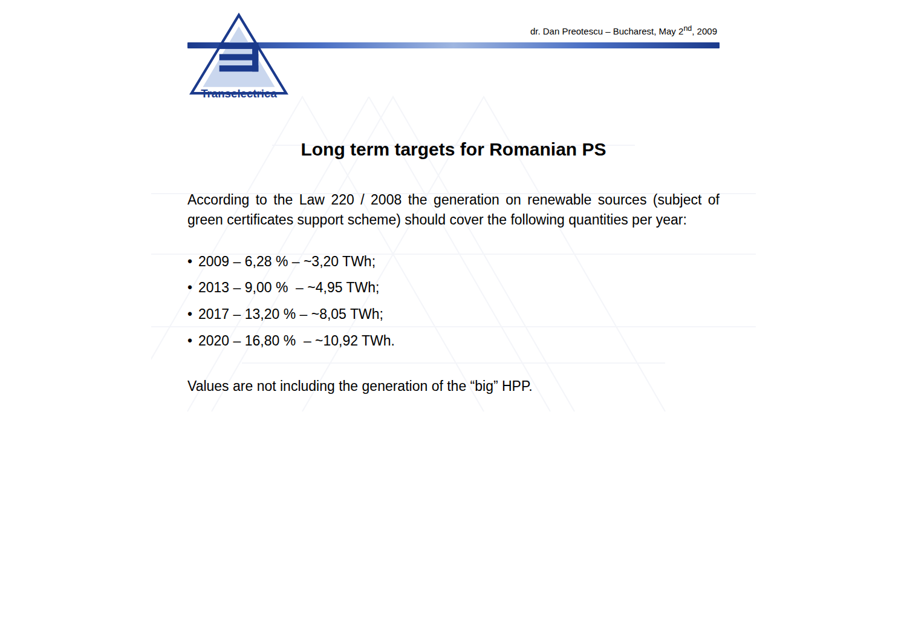Transelectrica
dr. Dan Preotescu – Bucharest, May 2nd, 2009
Long term targets for Romanian PS
According to the Law 220 / 2008 the generation on renewable sources (subject of green certificates support scheme) should cover the following quantities per year:
2009 – 6,28 % – ~3,20 TWh;
2013 – 9,00 % – ~4,95 TWh;
2017 – 13,20 % – ~8,05 TWh;
2020 – 16,80 % – ~10,92 TWh.
Values are not including the generation of the “big” HPP.